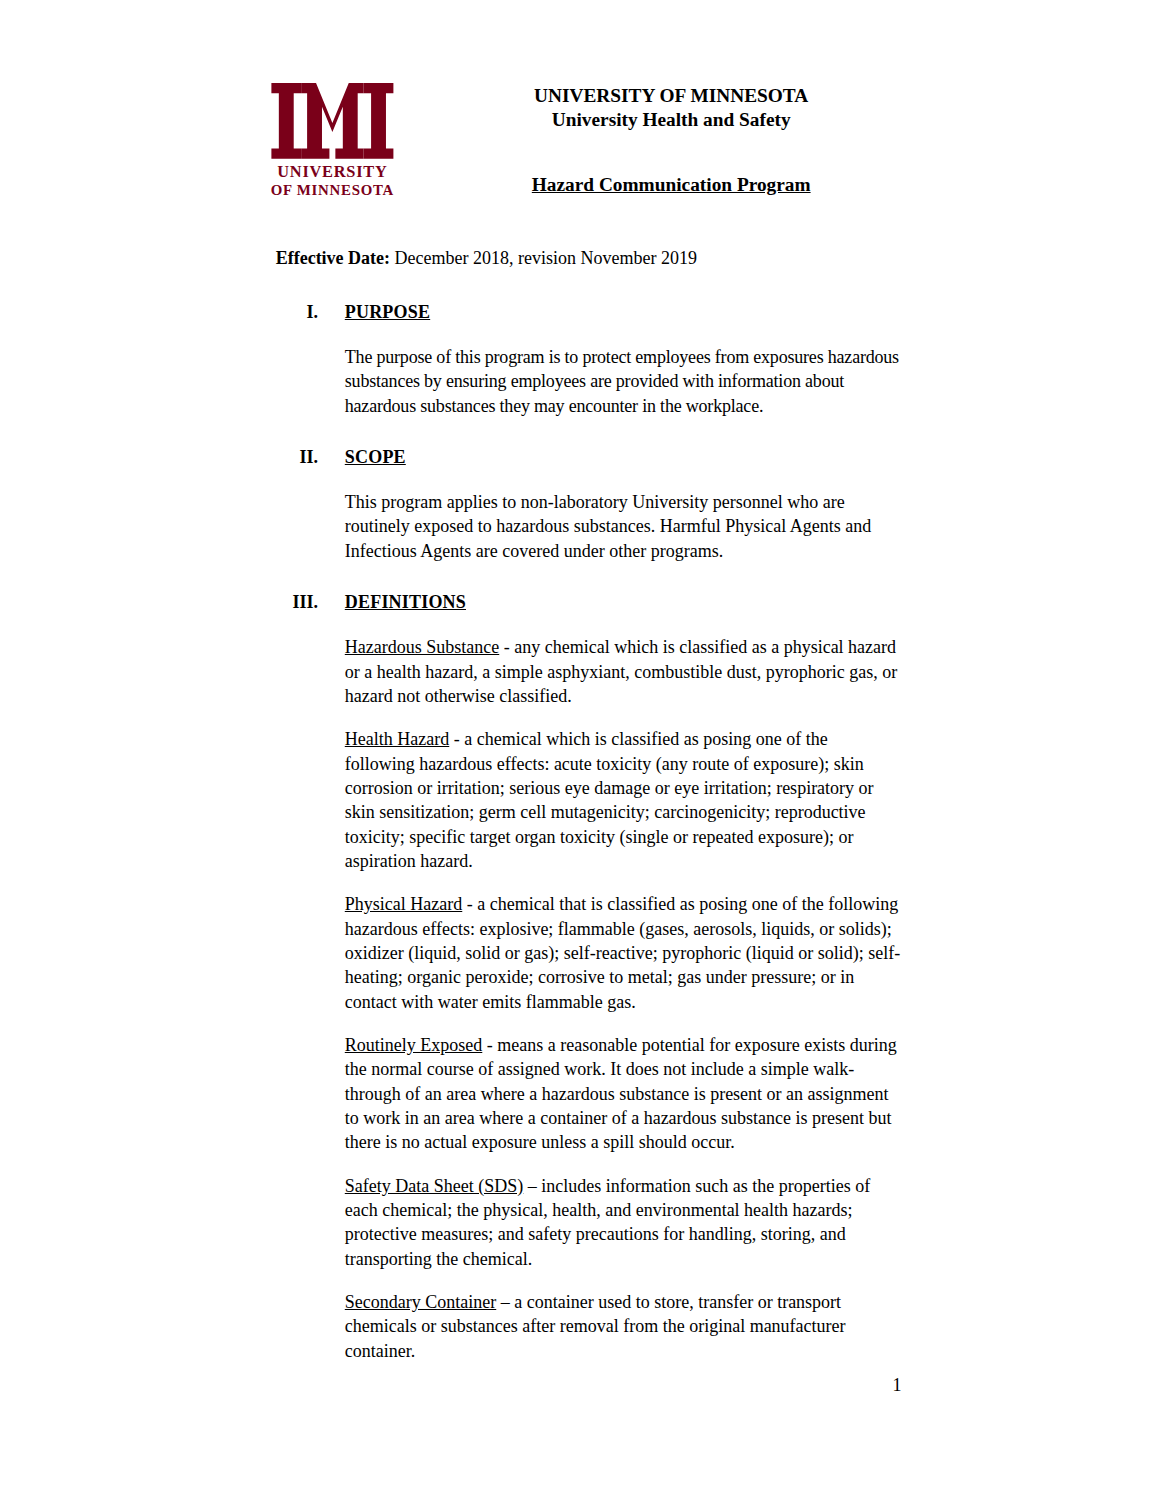UNIVERSITY OF MINNESOTA
UNIVERSITY OF MINNESOTA
University Health and Safety
Hazard Communication Program
Effective Date: December 2018, revision November 2019
I. PURPOSE
The purpose of this program is to protect employees from exposures hazardous substances by ensuring employees are provided with information about hazardous substances they may encounter in the workplace.
II. SCOPE
This program applies to non-laboratory University personnel who are routinely exposed to hazardous substances. Harmful Physical Agents and Infectious Agents are covered under other programs.
III. DEFINITIONS
Hazardous Substance - any chemical which is classified as a physical hazard or a health hazard, a simple asphyxiant, combustible dust, pyrophoric gas, or hazard not otherwise classified.
Health Hazard - a chemical which is classified as posing one of the following hazardous effects: acute toxicity (any route of exposure); skin corrosion or irritation; serious eye damage or eye irritation; respiratory or skin sensitization; germ cell mutagenicity; carcinogenicity; reproductive toxicity; specific target organ toxicity (single or repeated exposure); or aspiration hazard.
Physical Hazard - a chemical that is classified as posing one of the following hazardous effects: explosive; flammable (gases, aerosols, liquids, or solids); oxidizer (liquid, solid or gas); self-reactive; pyrophoric (liquid or solid); self-heating; organic peroxide; corrosive to metal; gas under pressure; or in contact with water emits flammable gas.
Routinely Exposed - means a reasonable potential for exposure exists during the normal course of assigned work. It does not include a simple walk-through of an area where a hazardous substance is present or an assignment to work in an area where a container of a hazardous substance is present but there is no actual exposure unless a spill should occur.
Safety Data Sheet (SDS) – includes information such as the properties of each chemical; the physical, health, and environmental health hazards; protective measures; and safety precautions for handling, storing, and transporting the chemical.
Secondary Container – a container used to store, transfer or transport chemicals or substances after removal from the original manufacturer container.
1